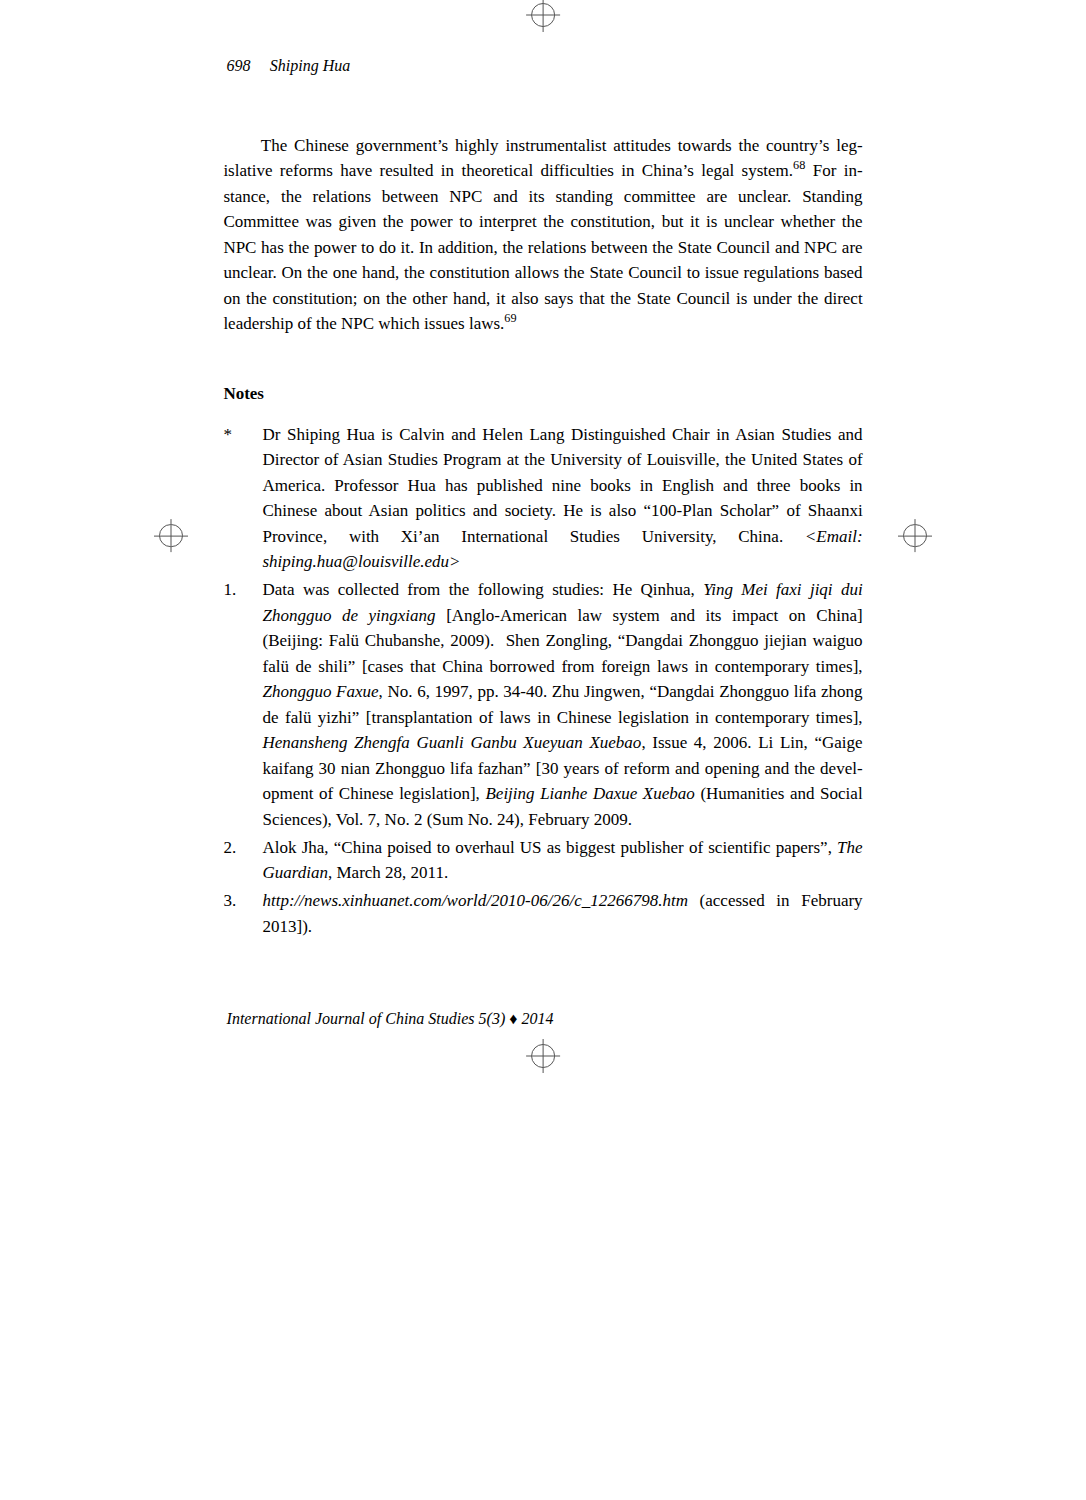698 Shiping Hua
The Chinese government’s highly instrumentalist attitudes towards the country’s legislative reforms have resulted in theoretical difficulties in China’s legal system.68 For instance, the relations between NPC and its standing committee are unclear. Standing Committee was given the power to interpret the constitution, but it is unclear whether the NPC has the power to do it. In addition, the relations between the State Council and NPC are unclear. On the one hand, the constitution allows the State Council to issue regulations based on the constitution; on the other hand, it also says that the State Council is under the direct leadership of the NPC which issues laws.69
Notes
* Dr Shiping Hua is Calvin and Helen Lang Distinguished Chair in Asian Studies and Director of Asian Studies Program at the University of Louisville, the United States of America. Professor Hua has published nine books in English and three books in Chinese about Asian politics and society. He is also “100-Plan Scholar” of Shaanxi Province, with Xi’an International Studies University, China. <Email: shiping.hua@louisville.edu>
1. Data was collected from the following studies: He Qinhua, Ying Mei faxi jiqi dui Zhongguo de yingxiang [Anglo-American law system and its impact on China] (Beijing: Falü Chubanshe, 2009). Shen Zongling, “Dangdai Zhongguo jiejian waiguo falü de shili” [cases that China borrowed from foreign laws in contemporary times], Zhongguo Faxue, No. 6, 1997, pp. 34-40. Zhu Jingwen, “Dangdai Zhongguo lifa zhong de falü yizhi” [transplantation of laws in Chinese legislation in contemporary times], Henansheng Zhengfa Guanli Ganbu Xueyuan Xuebao, Issue 4, 2006. Li Lin, “Gaige kaifang 30 nian Zhongguo lifa fazhan” [30 years of reform and opening and the development of Chinese legislation], Beijing Lianhe Daxue Xuebao (Humanities and Social Sciences), Vol. 7, No. 2 (Sum No. 24), February 2009.
2. Alok Jha, “China poised to overhaul US as biggest publisher of scientific papers”, The Guardian, March 28, 2011.
3. http://news.xinhuanet.com/world/2010-06/26/c_12266798.htm (accessed in February 2013]).
International Journal of China Studies 5(3) ♦ 2014